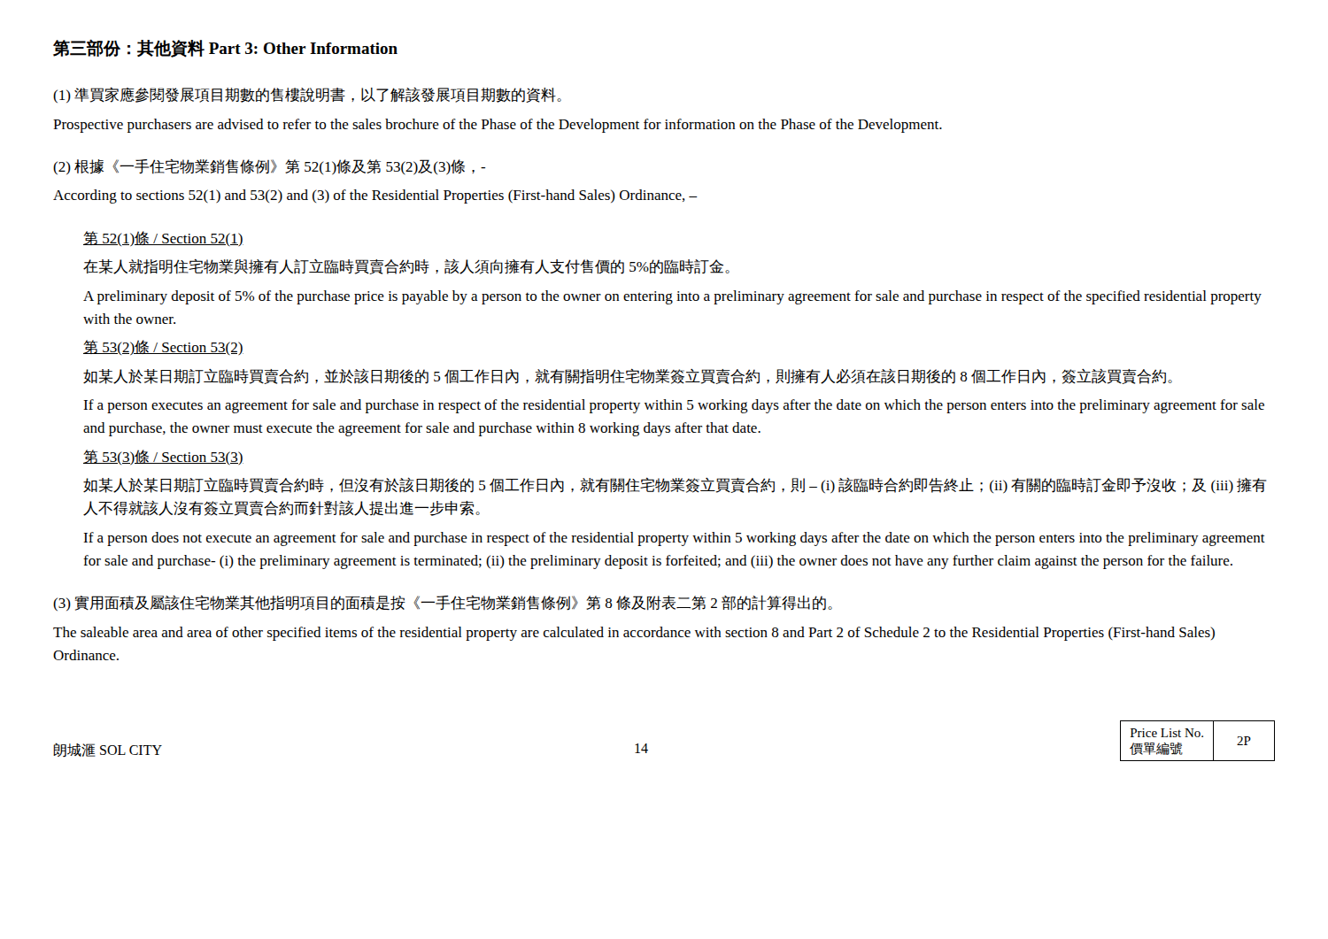第三部份：其他資料 Part 3: Other Information
(1) 準買家應參閱發展項目期數的售樓說明書，以了解該發展項目期數的資料。
Prospective purchasers are advised to refer to the sales brochure of the Phase of the Development for information on the Phase of the Development.
(2) 根據《一手住宅物業銷售條例》第 52(1)條及第 53(2)及(3)條，-
According to sections 52(1) and 53(2) and (3) of the Residential Properties (First-hand Sales) Ordinance, –
第 52(1)條 / Section 52(1)
在某人就指明住宅物業與擁有人訂立臨時買賣合約時，該人須向擁有人支付售價的 5%的臨時訂金。
A preliminary deposit of 5% of the purchase price is payable by a person to the owner on entering into a preliminary agreement for sale and purchase in respect of the specified residential property with the owner.
第 53(2)條 / Section 53(2)
如某人於某日期訂立臨時買賣合約，並於該日期後的 5 個工作日內，就有關指明住宅物業簽立買賣合約，則擁有人必須在該日期後的 8 個工作日內，簽立該買賣合約。
If a person executes an agreement for sale and purchase in respect of the residential property within 5 working days after the date on which the person enters into the preliminary agreement for sale and purchase, the owner must execute the agreement for sale and purchase within 8 working days after that date.
第 53(3)條 / Section 53(3)
如某人於某日期訂立臨時買賣合約時，但沒有於該日期後的 5 個工作日內，就有關住宅物業簽立買賣合約，則 – (i) 該臨時合約即告終止；(ii) 有關的臨時訂金即予沒收；及 (iii) 擁有人不得就該人沒有簽立買賣合約而針對該人提出進一步申索。
If a person does not execute an agreement for sale and purchase in respect of the residential property within 5 working days after the date on which the person enters into the preliminary agreement for sale and purchase- (i) the preliminary agreement is terminated; (ii) the preliminary deposit is forfeited; and (iii) the owner does not have any further claim against the person for the failure.
(3) 實用面積及屬該住宅物業其他指明項目的面積是按《一手住宅物業銷售條例》第 8 條及附表二第 2 部的計算得出的。
The saleable area and area of other specified items of the residential property are calculated in accordance with section 8 and Part 2 of Schedule 2 to the Residential Properties (First-hand Sales) Ordinance.
朗城滙 SOL CITY
14
| Price List No. 價單編號 | 2P |